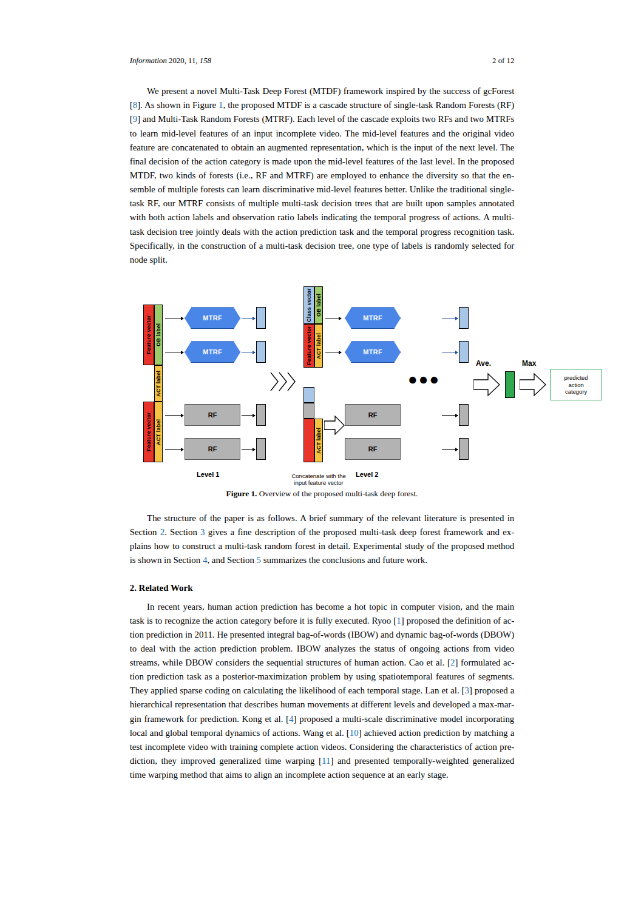Information 2020, 11, 158
2 of 12
We present a novel Multi-Task Deep Forest (MTDF) framework inspired by the success of gcForest [8]. As shown in Figure 1, the proposed MTDF is a cascade structure of single-task Random Forests (RF) [9] and Multi-Task Random Forests (MTRF). Each level of the cascade exploits two RFs and two MTRFs to learn mid-level features of an input incomplete video. The mid-level features and the original video feature are concatenated to obtain an augmented representation, which is the input of the next level. The final decision of the action category is made upon the mid-level features of the last level. In the proposed MTDF, two kinds of forests (i.e., RF and MTRF) are employed to enhance the diversity so that the ensemble of multiple forests can learn discriminative mid-level features better. Unlike the traditional single-task RF, our MTRF consists of multiple multi-task decision trees that are built upon samples annotated with both action labels and observation ratio labels indicating the temporal progress of actions. A multi-task decision tree jointly deals with the action prediction task and the temporal progress recognition task. Specifically, in the construction of a multi-task decision tree, one type of labels is randomly selected for node split.
Feature vector
OB label
ACT label
Feature vector
ACT label
MTRF
MTRF
RF
RF
Class vector
OB label
Feature vector
ACT label
ACT label
MTRF
MTRF
RF
RF
●●●
Ave.
Max
predicted
action
category
Level 1
Level 2
Concatenate with the
input feature vector
Figure 1. Overview of the proposed multi-task deep forest.
The structure of the paper is as follows. A brief summary of the relevant literature is presented in Section 2. Section 3 gives a fine description of the proposed multi-task deep forest framework and explains how to construct a multi-task random forest in detail. Experimental study of the proposed method is shown in Section 4, and Section 5 summarizes the conclusions and future work.
2. Related Work
In recent years, human action prediction has become a hot topic in computer vision, and the main task is to recognize the action category before it is fully executed. Ryoo [1] proposed the definition of action prediction in 2011. He presented integral bag-of-words (IBOW) and dynamic bag-of-words (DBOW) to deal with the action prediction problem. IBOW analyzes the status of ongoing actions from video streams, while DBOW considers the sequential structures of human action. Cao et al. [2] formulated action prediction task as a posterior-maximization problem by using spatiotemporal features of segments. They applied sparse coding on calculating the likelihood of each temporal stage. Lan et al. [3] proposed a hierarchical representation that describes human movements at different levels and developed a max-margin framework for prediction. Kong et al. [4] proposed a multi-scale discriminative model incorporating local and global temporal dynamics of actions. Wang et al. [10] achieved action prediction by matching a test incomplete video with training complete action videos. Considering the characteristics of action prediction, they improved generalized time warping [11] and presented temporally-weighted generalized time warping method that aims to align an incomplete action sequence at an early stage.